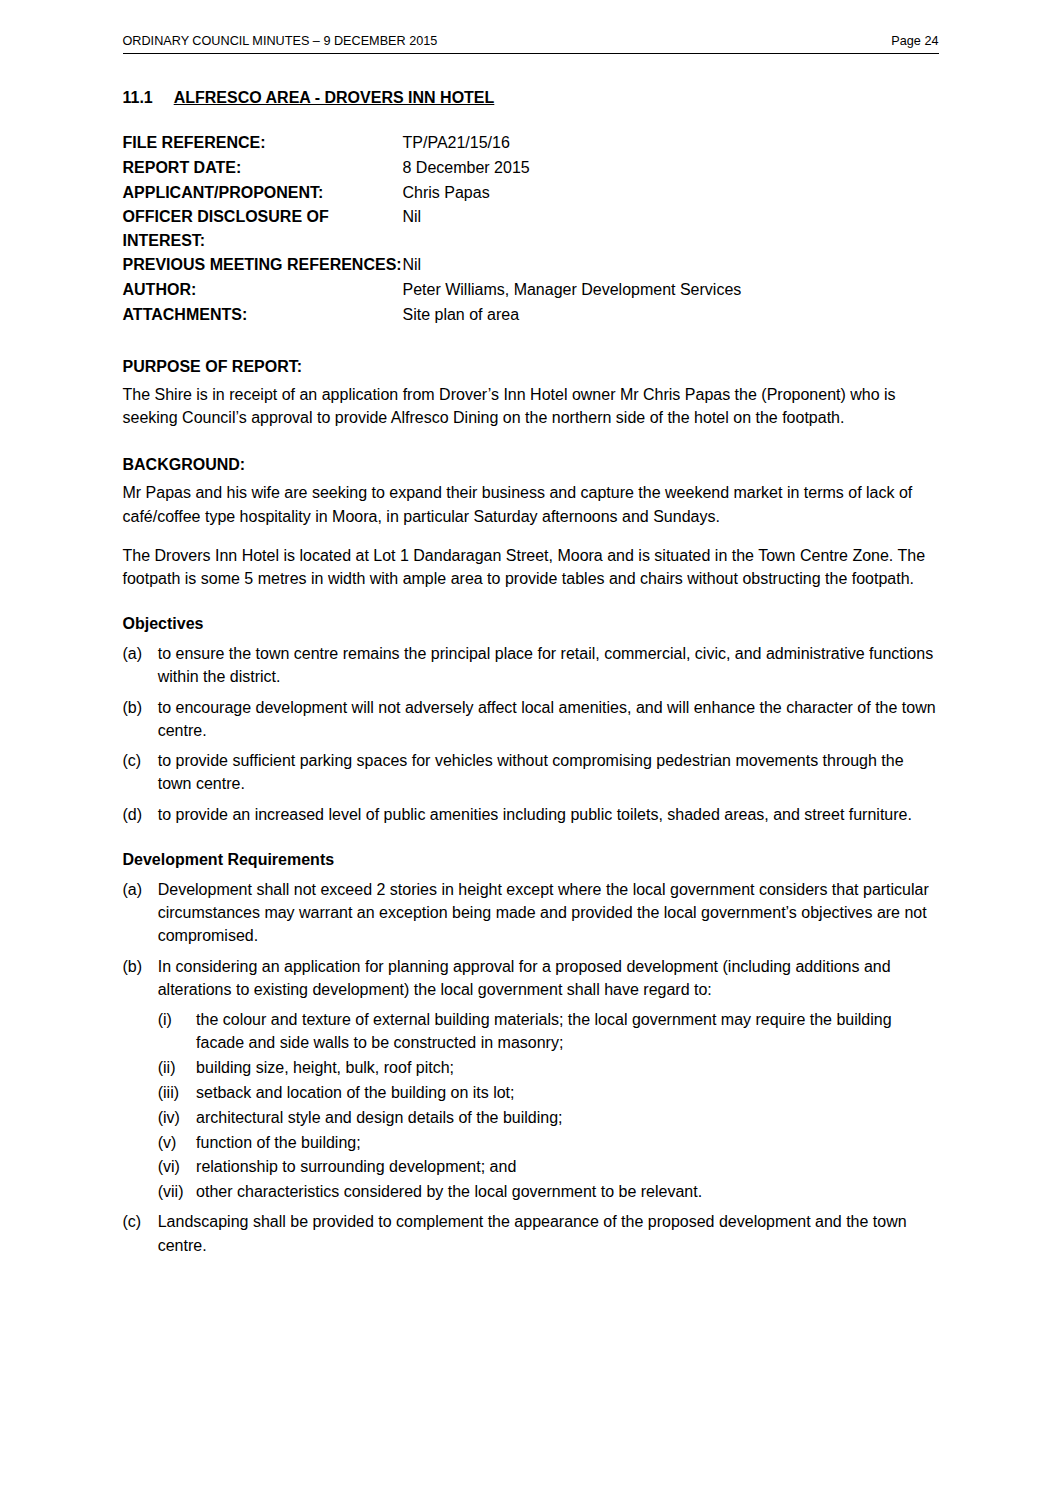Ordinary Council Minutes – 9 December 2015 Page 24
11.1 Alfresco Area - Drovers Inn Hotel
File Reference: TP/PA21/15/16
Report Date: 8 December 2015
Applicant/Proponent: Chris Papas
Officer Disclosure of Interest: Nil
Previous Meeting References: Nil
Author: Peter Williams, Manager Development Services
Attachments: Site plan of area
Purpose of Report:
The Shire is in receipt of an application from Drover’s Inn Hotel owner Mr Chris Papas the (Proponent) who is seeking Council’s approval to provide Alfresco Dining on the northern side of the hotel on the footpath.
Background:
Mr Papas and his wife are seeking to expand their business and capture the weekend market in terms of lack of café/coffee type hospitality in Moora, in particular Saturday afternoons and Sundays.
The Drovers Inn Hotel is located at Lot 1 Dandaragan Street, Moora and is situated in the Town Centre Zone. The footpath is some 5 metres in width with ample area to provide tables and chairs without obstructing the footpath.
Objectives
(a) to ensure the town centre remains the principal place for retail, commercial, civic, and administrative functions within the district.
(b) to encourage development will not adversely affect local amenities, and will enhance the character of the town centre.
(c) to provide sufficient parking spaces for vehicles without compromising pedestrian movements through the town centre.
(d) to provide an increased level of public amenities including public toilets, shaded areas, and street furniture.
Development Requirements
(a) Development shall not exceed 2 stories in height except where the local government considers that particular circumstances may warrant an exception being made and provided the local government’s objectives are not compromised.
(b) In considering an application for planning approval for a proposed development (including additions and alterations to existing development) the local government shall have regard to:
(i) the colour and texture of external building materials; the local government may require the building facade and side walls to be constructed in masonry;
(ii) building size, height, bulk, roof pitch;
(iii) setback and location of the building on its lot;
(iv) architectural style and design details of the building;
(v) function of the building;
(vi) relationship to surrounding development; and
(vii) other characteristics considered by the local government to be relevant.
(c) Landscaping shall be provided to complement the appearance of the proposed development and the town centre.